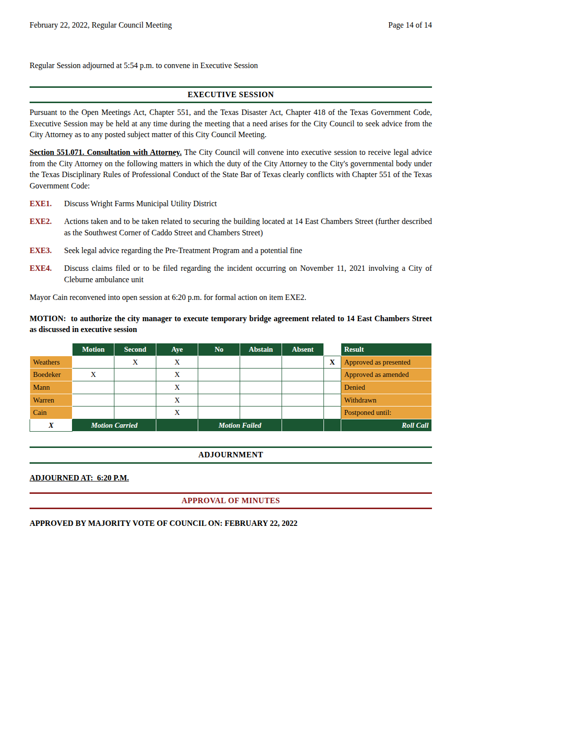February 22, 2022, Regular Council Meeting Page 14 of 14
Regular Session adjourned at 5:54 p.m. to convene in Executive Session
EXECUTIVE SESSION
Pursuant to the Open Meetings Act, Chapter 551, and the Texas Disaster Act, Chapter 418 of the Texas Government Code, Executive Session may be held at any time during the meeting that a need arises for the City Council to seek advice from the City Attorney as to any posted subject matter of this City Council Meeting.
Section 551.071. Consultation with Attorney. The City Council will convene into executive session to receive legal advice from the City Attorney on the following matters in which the duty of the City Attorney to the City's governmental body under the Texas Disciplinary Rules of Professional Conduct of the State Bar of Texas clearly conflicts with Chapter 551 of the Texas Government Code:
EXE1.
Discuss Wright Farms Municipal Utility District
EXE2.
Actions taken and to be taken related to securing the building located at 14 East Chambers Street (further described as the Southwest Corner of Caddo Street and Chambers Street)
EXE3.
Seek legal advice regarding the Pre-Treatment Program and a potential fine
EXE4.
Discuss claims filed or to be filed regarding the incident occurring on November 11, 2021 involving a City of Cleburne ambulance unit
Mayor Cain reconvened into open session at 6:20 p.m. for formal action on item EXE2.
MOTION: to authorize the city manager to execute temporary bridge agreement related to 14 East Chambers Street as discussed in executive session
| | Motion | Second | Aye | No | Abstain | Absent | | Result |
| --- | --- | --- | --- | --- | --- | --- | --- | --- |
| Weathers | | X | X | | | | X | Approved as presented |
| Boedeker | X | | X | | | | | Approved as amended |
| Mann | | | X | | | | | Denied |
| Warren | | | X | | | | | Withdrawn |
| Cain | | | X | | | | | Postponed until: |
| X | Motion Carried | | Motion Failed | | | Roll Call |
ADJOURNMENT
ADJOURNED AT: 6:20 P.M.
APPROVAL OF MINUTES
APPROVED BY MAJORITY VOTE OF COUNCIL ON: FEBRUARY 22, 2022